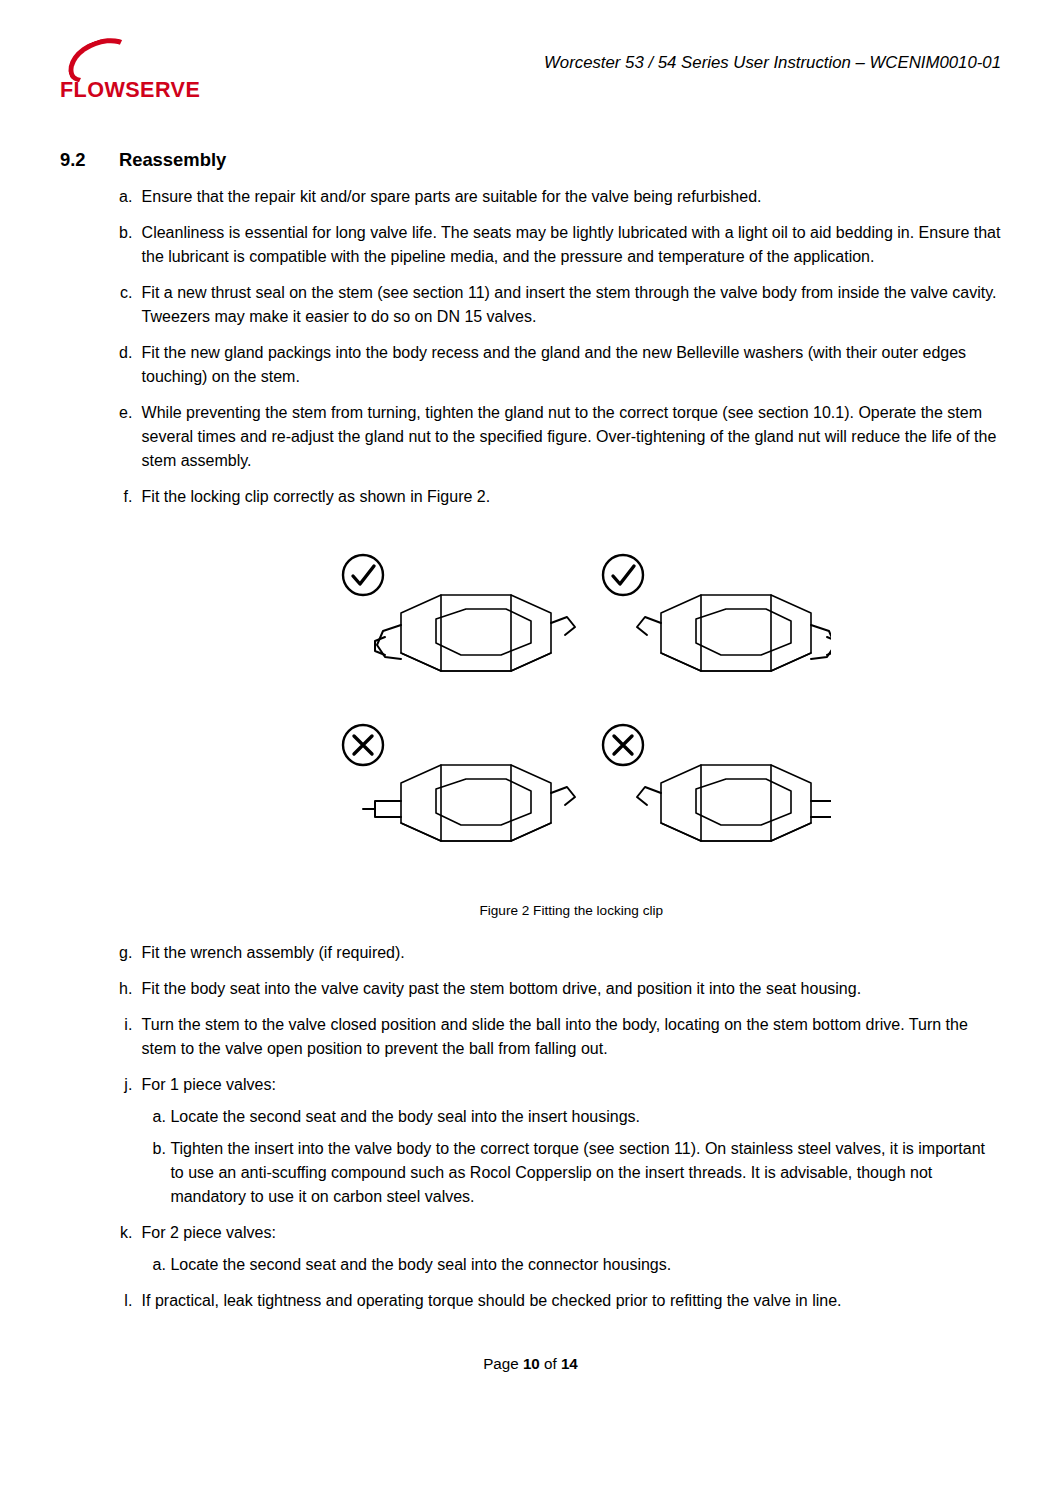FLOWSERVE
Worcester 53 / 54 Series User Instruction – WCENIM0010-01
9.2 Reassembly
Ensure that the repair kit and/or spare parts are suitable for the valve being refurbished.
Cleanliness is essential for long valve life. The seats may be lightly lubricated with a light oil to aid bedding in. Ensure that the lubricant is compatible with the pipeline media, and the pressure and temperature of the application.
Fit a new thrust seal on the stem (see section 11) and insert the stem through the valve body from inside the valve cavity. Tweezers may make it easier to do so on DN 15 valves.
Fit the new gland packings into the body recess and the gland and the new Belleville washers (with their outer edges touching) on the stem.
While preventing the stem from turning, tighten the gland nut to the correct torque (see section 10.1). Operate the stem several times and re-adjust the gland nut to the specified figure. Over-tightening of the gland nut will reduce the life of the stem assembly.
Fit the locking clip correctly as shown in Figure 2.
Figure 2 Fitting the locking clip
Fit the wrench assembly (if required).
Fit the body seat into the valve cavity past the stem bottom drive, and position it into the seat housing.
Turn the stem to the valve closed position and slide the ball into the body, locating on the stem bottom drive. Turn the stem to the valve open position to prevent the ball from falling out.
For 1 piece valves:
Locate the second seat and the body seal into the insert housings.
Tighten the insert into the valve body to the correct torque (see section 11). On stainless steel valves, it is important to use an anti-scuffing compound such as Rocol Copperslip on the insert threads. It is advisable, though not mandatory to use it on carbon steel valves.
For 2 piece valves:
Locate the second seat and the body seal into the connector housings.
If practical, leak tightness and operating torque should be checked prior to refitting the valve in line.
Page 10 of 14